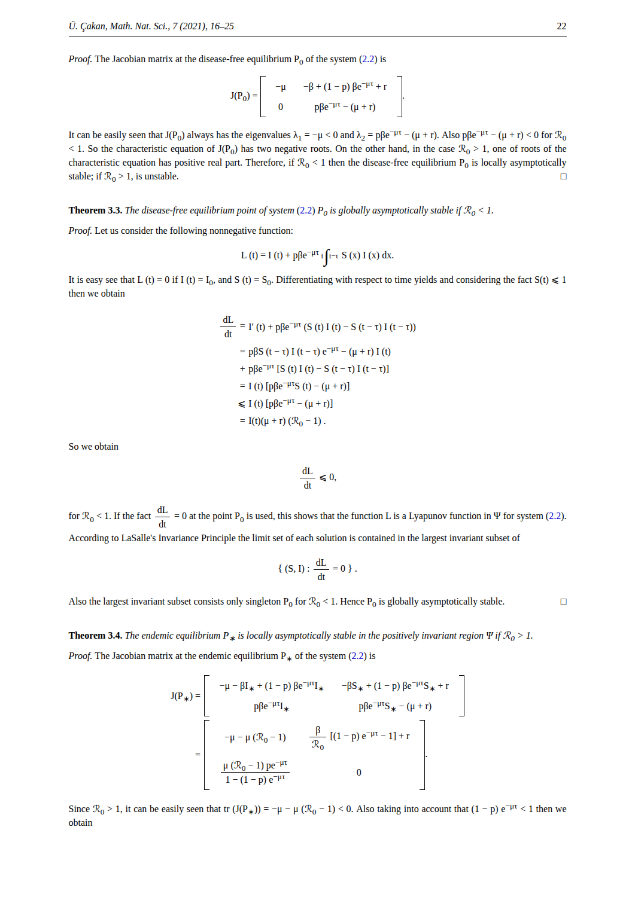Ü. Çakan, Math. Nat. Sci., 7 (2021), 16–25 22
The Jacobian matrix at the disease-free equilibrium P0 of the system (2.2) is
J(P0) =
| −μ | −β + (1 − p) βe −μτ + r |
| 0 | pβe −μτ − (μ + r) |
.
It can be easily seen that J(P0) always has the eigenvalues λ1 = −μ < 0 and λ2 = pβe−μτ − (μ + r). Also pβe−μτ − (μ + r) < 0 for ℛ0 < 1. So the characteristic equation of J(P0) has two negative roots. On the other hand, in the case ℛ0 > 1, one of roots of the characteristic equation has positive real part. Therefore, if ℛ0 < 1 then the disease-free equilibrium P0 is locally asymptotically stable; if ℛ0 > 1, is unstable. □
Theorem 3.3. The disease-free equilibrium point of system (2.2) P0 is globally asymptotically stable if ℛ0 < 1.
Let us consider the following nonnegative function:
L (t) = I (t) + pβe−μτ t ∫t−τ S (x) I (x) dx.
It is easy see that L (t) = 0 if I (t) = I0, and S (t) = S0. Differentiating with respect to time yields and considering the fact S(t) ⩽ 1 then we obtain
dL dt =
I′ (t) + pβe−μτ (S (t) I (t) − S (t − τ) I (t − τ))
=
pβS (t − τ) I (t − τ) e−μτ − (μ + r) I (t)
+
pβe−μτ [S (t) I (t) − S (t − τ) I (t − τ)]
=
I (t) [pβe−μτS (t) − (μ + r)]
⩽
I (t) [pβe−μτ − (μ + r)]
=
I(t)(μ + r) (ℛ0 − 1) .
So we obtain
dL dt ⩽ 0,
for ℛ0 < 1. If the fact dL dt = 0 at the point P0 is used, this shows that the function L is a Lyapunov function in Ψ for system (2.2). According to LaSalle's Invariance Principle the limit set of each solution is contained in the largest invariant subset of
{ (S, I) : dL dt = 0 } .
Also the largest invariant subset consists only singleton P0 for ℛ0 < 1. Hence P0 is globally asymptotically stable. □
Theorem 3.4. The endemic equilibrium P∗ is locally asymptotically stable in the positively invariant region Ψ if ℛ0 > 1.
The Jacobian matrix at the endemic equilibrium P∗ of the system (2.2) is
J(P∗) =
| −μ − βI ∗ + (1 − p) βe −μτ I ∗ | −βS ∗ + (1 − p) βe −μτ S ∗ + r |
| pβe −μτ I ∗ | pβe −μτ S ∗ − (μ + r) |
=
| −μ − μ (ℛ 0 − 1) | β ℛ 0 [(1 − p) e −μτ − 1] + r |
| μ (ℛ 0 − 1) pe −μτ 1 − (1 − p) e −μτ | 0 |
.
Since ℛ0 > 1, it can be easily seen that tr (J(P∗)) = −μ − μ (ℛ0 − 1) < 0. Also taking into account that (1 − p) e−μτ < 1 then we obtain